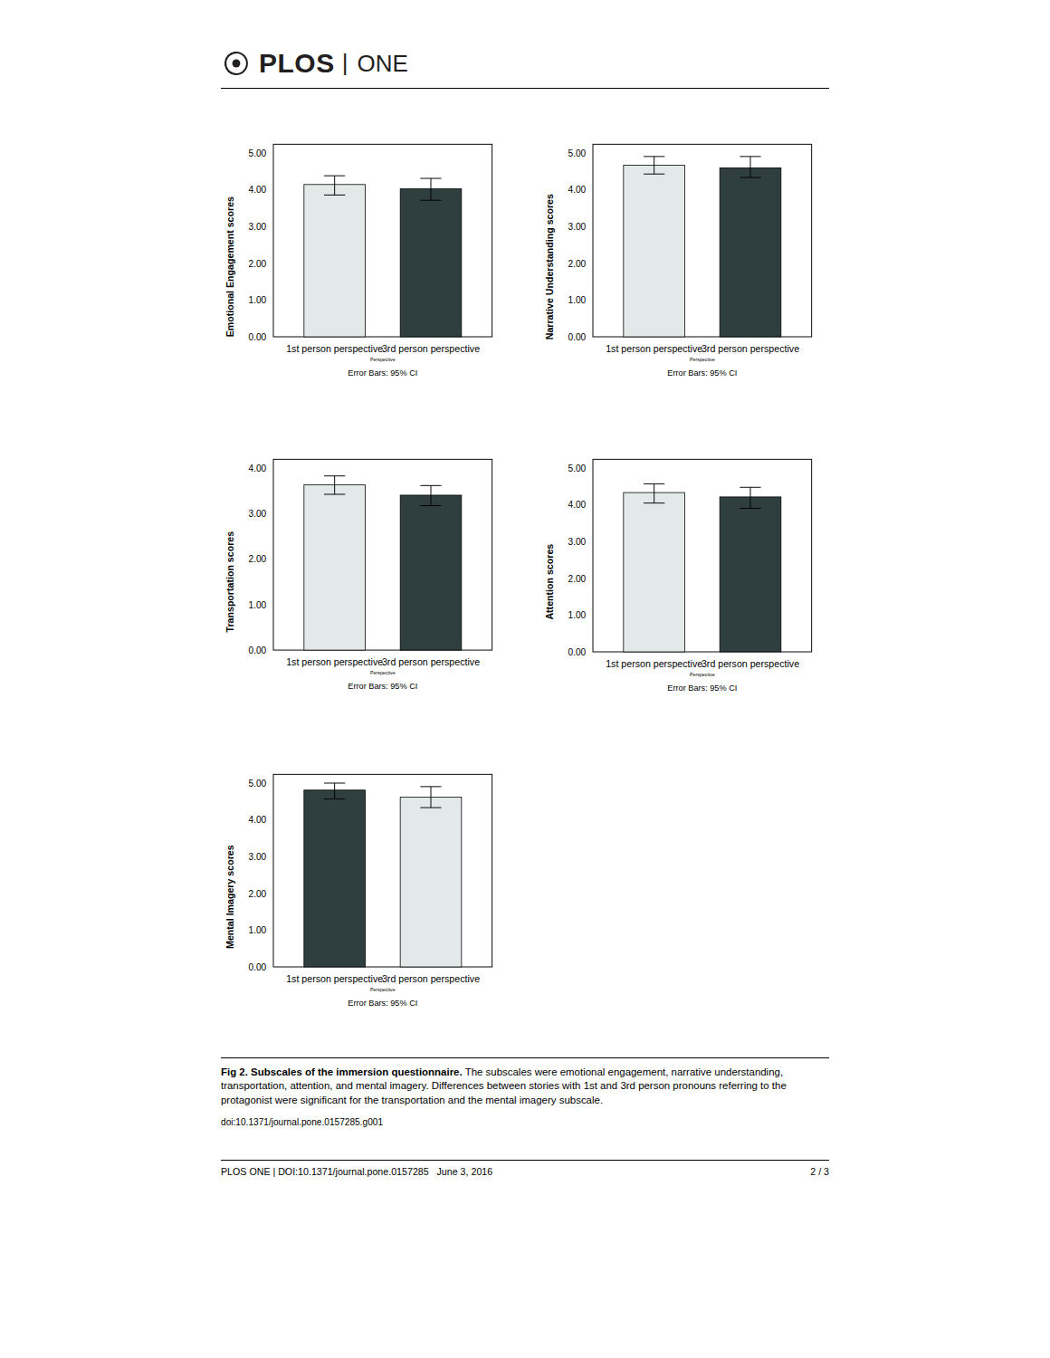PLOS | ONE
Emotional Engagement scores Emotional Engagement scores 5.00 4.00 3.00 2.00 1.00 0.00 1st person perspective 3rd person perspective Perspective Error Bars: 95% CI
Narrative Understanding scores Narrative Understanding scores 5.00 4.00 3.00 2.00 1.00 0.00 1st person perspective 3rd person perspective Perspective Error Bars: 95% CI
Transportation scores Transportation scores 4.00 3.00 2.00 1.00 0.00 1st person perspective 3rd person perspective Perspective Error Bars: 95% CI
Attention scores Attention scores 5.00 4.00 3.00 2.00 1.00 0.00 1st person perspective 3rd person perspective Perspective Error Bars: 95% CI
Mental Imagery scores Mental Imagery scores 5.00 4.00 3.00 2.00 1.00 0.00 1st person perspective 3rd person perspective Perspective Error Bars: 95% CI
Fig 2. Subscales of the immersion questionnaire. The subscales were emotional engagement, narrative understanding, transportation, attention, and mental imagery. Differences between stories with 1st and 3rd person pronouns referring to the protagonist were significant for the transportation and the mental imagery subscale.
doi:10.1371/journal.pone.0157285.g001
PLOS ONE | DOI:10.1371/journal.pone.0157285 June 3, 2016
2 / 3